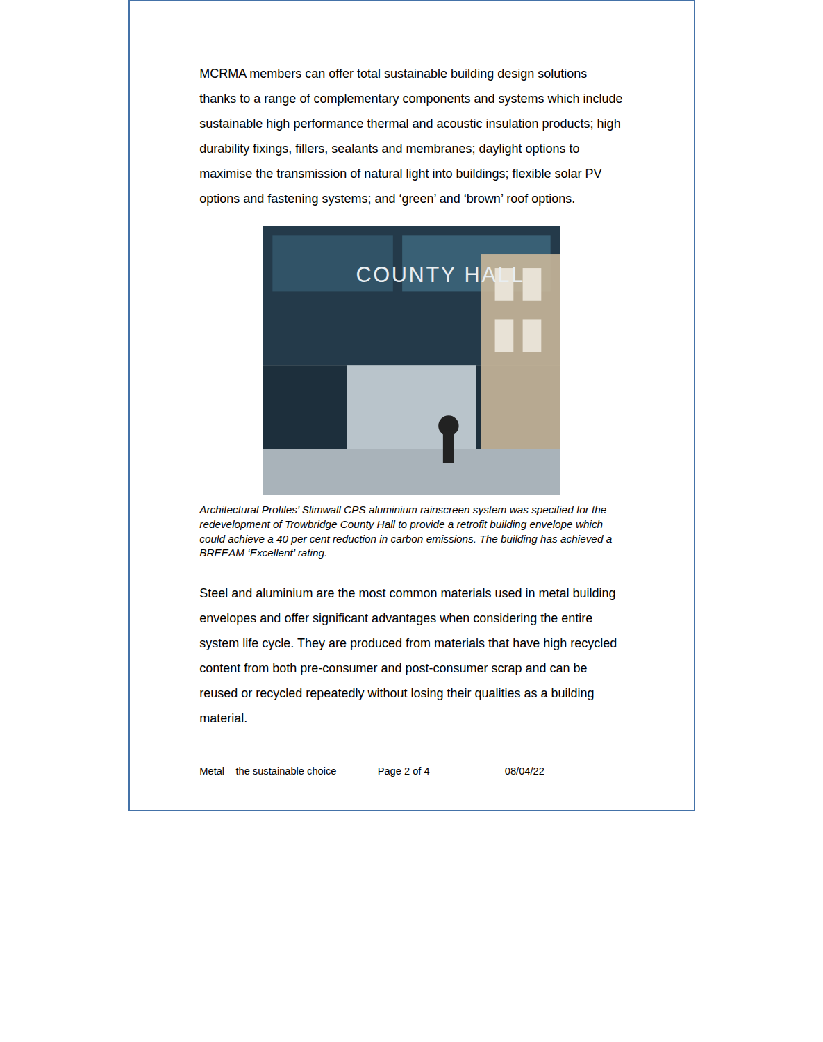MCRMA members can offer total sustainable building design solutions thanks to a range of complementary components and systems which include sustainable high performance thermal and acoustic insulation products; high durability fixings, fillers, sealants and membranes; daylight options to maximise the transmission of natural light into buildings; flexible solar PV options and fastening systems; and ‘green’ and ‘brown’ roof options.
Architectural Profiles’ Slimwall CPS aluminium rainscreen system was specified for the redevelopment of Trowbridge County Hall to provide a retrofit building envelope which could achieve a 40 per cent reduction in carbon emissions. The building has achieved a BREEAM ‘Excellent’ rating.
Steel and aluminium are the most common materials used in metal building envelopes and offer significant advantages when considering the entire system life cycle. They are produced from materials that have high recycled content from both pre-consumer and post-consumer scrap and can be reused or recycled repeatedly without losing their qualities as a building material.
Metal – the sustainable choice
Page 2 of 4
08/04/22